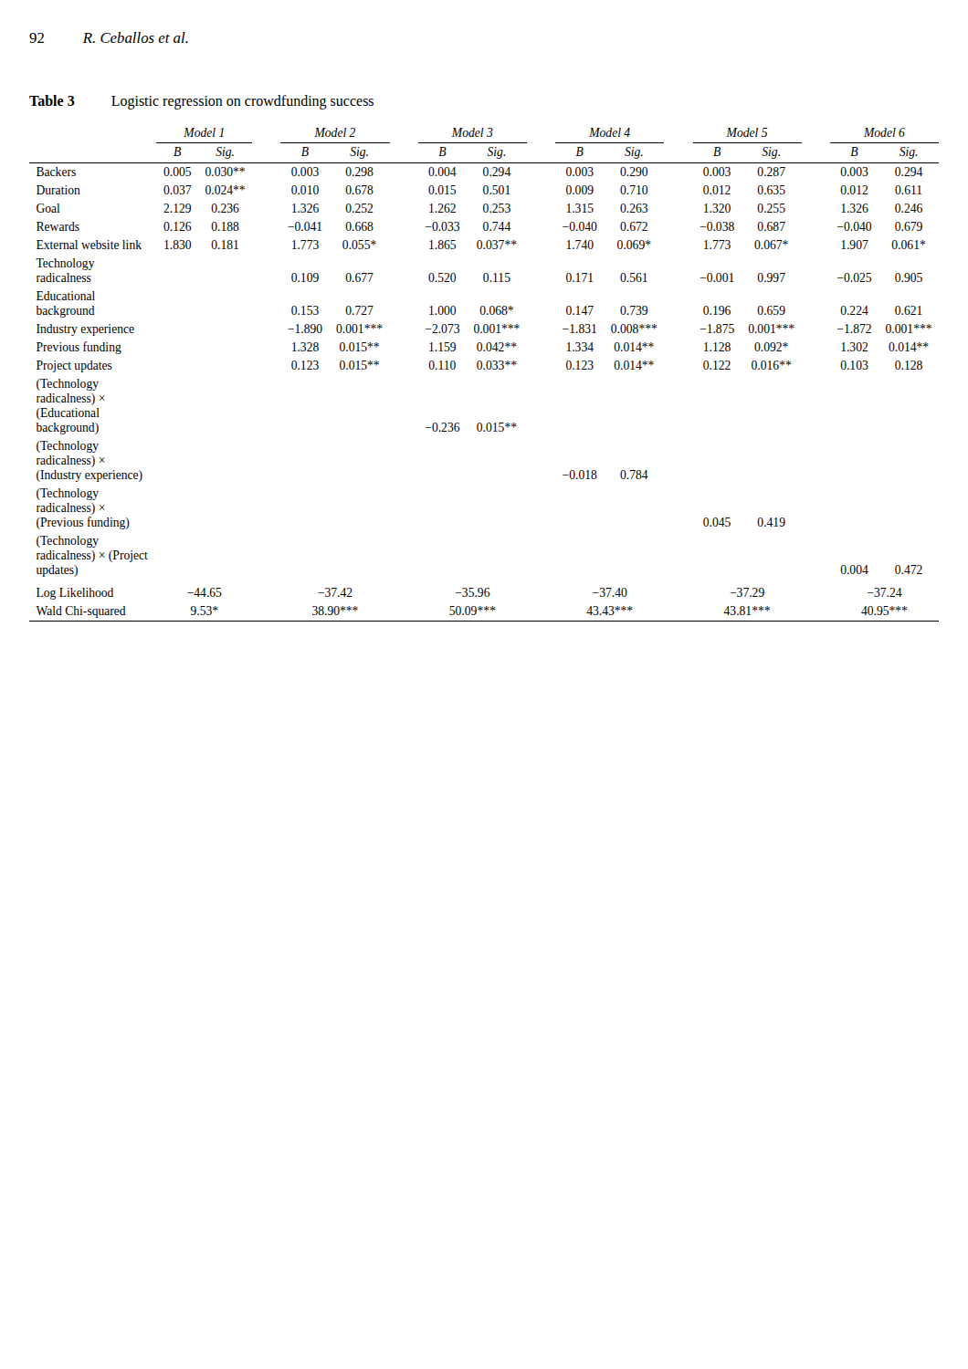92 R. Ceballos et al.
Table 3 Logistic regression on crowdfunding success
| | Model 1 | | Model 2 | | Model 3 | | Model 4 | | Model 5 | | Model 6 |
| --- | --- | --- | --- | --- | --- | --- | --- | --- | --- | --- | --- |
| | B | Sig. | | B | Sig. | | B | Sig. | | B | Sig. | | B | Sig. | | B | Sig. |
| Backers | 0.005 | 0.030** | | 0.003 | 0.298 | | 0.004 | 0.294 | | 0.003 | 0.290 | | 0.003 | 0.287 | | 0.003 | 0.294 |
| Duration | 0.037 | 0.024** | | 0.010 | 0.678 | | 0.015 | 0.501 | | 0.009 | 0.710 | | 0.012 | 0.635 | | 0.012 | 0.611 |
| Goal | 2.129 | 0.236 | | 1.326 | 0.252 | | 1.262 | 0.253 | | 1.315 | 0.263 | | 1.320 | 0.255 | | 1.326 | 0.246 |
| Rewards | 0.126 | 0.188 | | −0.041 | 0.668 | | −0.033 | 0.744 | | −0.040 | 0.672 | | −0.038 | 0.687 | | −0.040 | 0.679 |
| External website link | 1.830 | 0.181 | | 1.773 | 0.055* | | 1.865 | 0.037** | | 1.740 | 0.069* | | 1.773 | 0.067* | | 1.907 | 0.061* |
| Technology radicalness | | | | 0.109 | 0.677 | | 0.520 | 0.115 | | 0.171 | 0.561 | | −0.001 | 0.997 | | −0.025 | 0.905 |
| Educational background | | | | 0.153 | 0.727 | | 1.000 | 0.068* | | 0.147 | 0.739 | | 0.196 | 0.659 | | 0.224 | 0.621 |
| Industry experience | | | | −1.890 | 0.001*** | | −2.073 | 0.001*** | | −1.831 | 0.008*** | | −1.875 | 0.001*** | | −1.872 | 0.001*** |
| Previous funding | | | | 1.328 | 0.015** | | 1.159 | 0.042** | | 1.334 | 0.014** | | 1.128 | 0.092* | | 1.302 | 0.014** |
| Project updates | | | | 0.123 | 0.015** | | 0.110 | 0.033** | | 0.123 | 0.014** | | 0.122 | 0.016** | | 0.103 | 0.128 |
| (Technology radicalness) × (Educational background) | | | | | | | −0.236 | 0.015** | | | | | | | | | |
| (Technology radicalness) × (Industry experience) | | | | | | | | | | −0.018 | 0.784 | | | | | | |
| (Technology radicalness) × (Previous funding) | | | | | | | | | | | | | 0.045 | 0.419 | | | |
| (Technology radicalness) × (Project updates) | | | | | | | | | | | | | | | | 0.004 | 0.472 |
| Log Likelihood | −44.65 | | −37.42 | | −35.96 | | −37.40 | | −37.29 | | −37.24 |
| Wald Chi-squared | 9.53* | | 38.90*** | | 50.09*** | | 43.43*** | | 43.81*** | | 40.95*** |